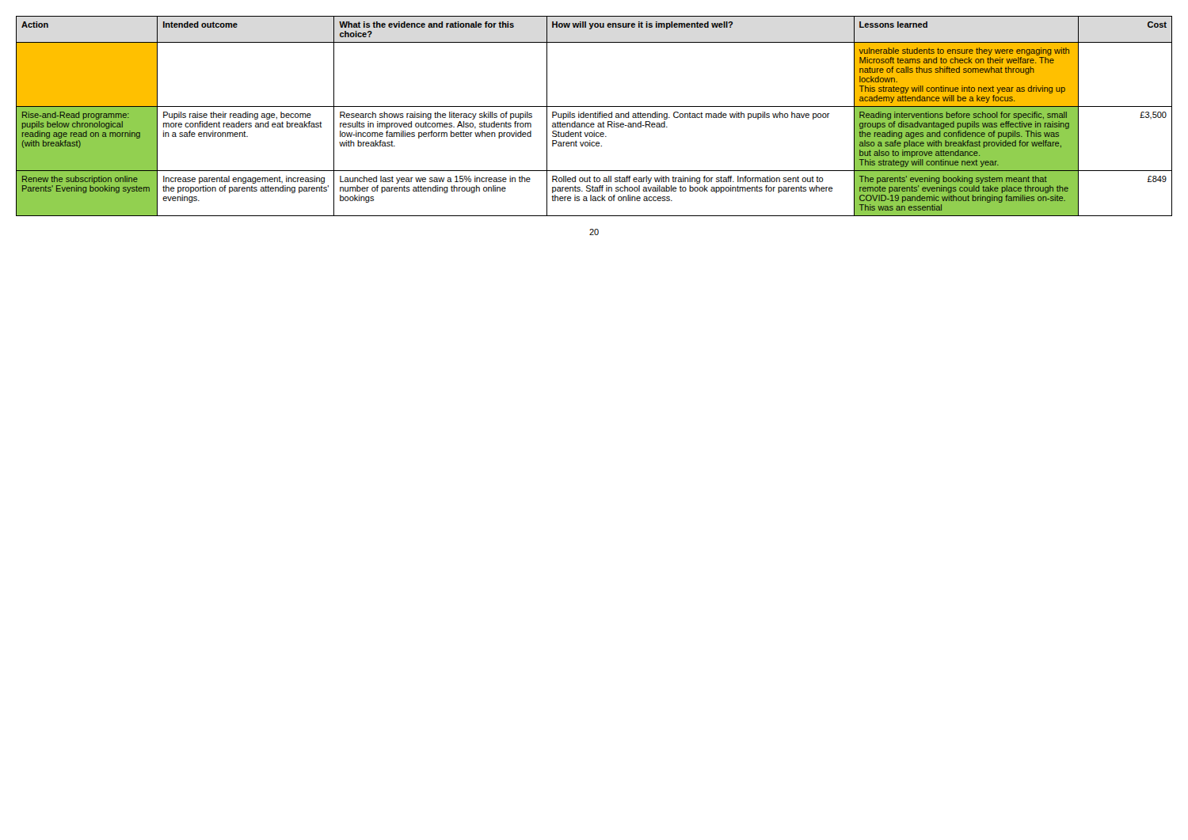| Action | Intended outcome | What is the evidence and rationale for this choice? | How will you ensure it is implemented well? | Lessons learned | Cost |
| --- | --- | --- | --- | --- | --- |
| | | | | vulnerable students to ensure they were engaging with Microsoft teams and to check on their welfare. The nature of calls thus shifted somewhat through lockdown. This strategy will continue into next year as driving up academy attendance will be a key focus. | |
| Rise-and-Read programme: pupils below chronological reading age read on a morning (with breakfast) | Pupils raise their reading age, become more confident readers and eat breakfast in a safe environment. | Research shows raising the literacy skills of pupils results in improved outcomes. Also, students from low-income families perform better when provided with breakfast. | Pupils identified and attending. Contact made with pupils who have poor attendance at Rise-and-Read. Student voice. Parent voice. | Reading interventions before school for specific, small groups of disadvantaged pupils was effective in raising the reading ages and confidence of pupils. This was also a safe place with breakfast provided for welfare, but also to improve attendance. This strategy will continue next year. | £3,500 |
| Renew the subscription online Parents' Evening booking system | Increase parental engagement, increasing the proportion of parents attending parents' evenings. | Launched last year we saw a 15% increase in the number of parents attending through online bookings | Rolled out to all staff early with training for staff. Information sent out to parents. Staff in school available to book appointments for parents where there is a lack of online access. | The parents' evening booking system meant that remote parents' evenings could take place through the COVID-19 pandemic without bringing families on-site. This was an essential | £849 |
20